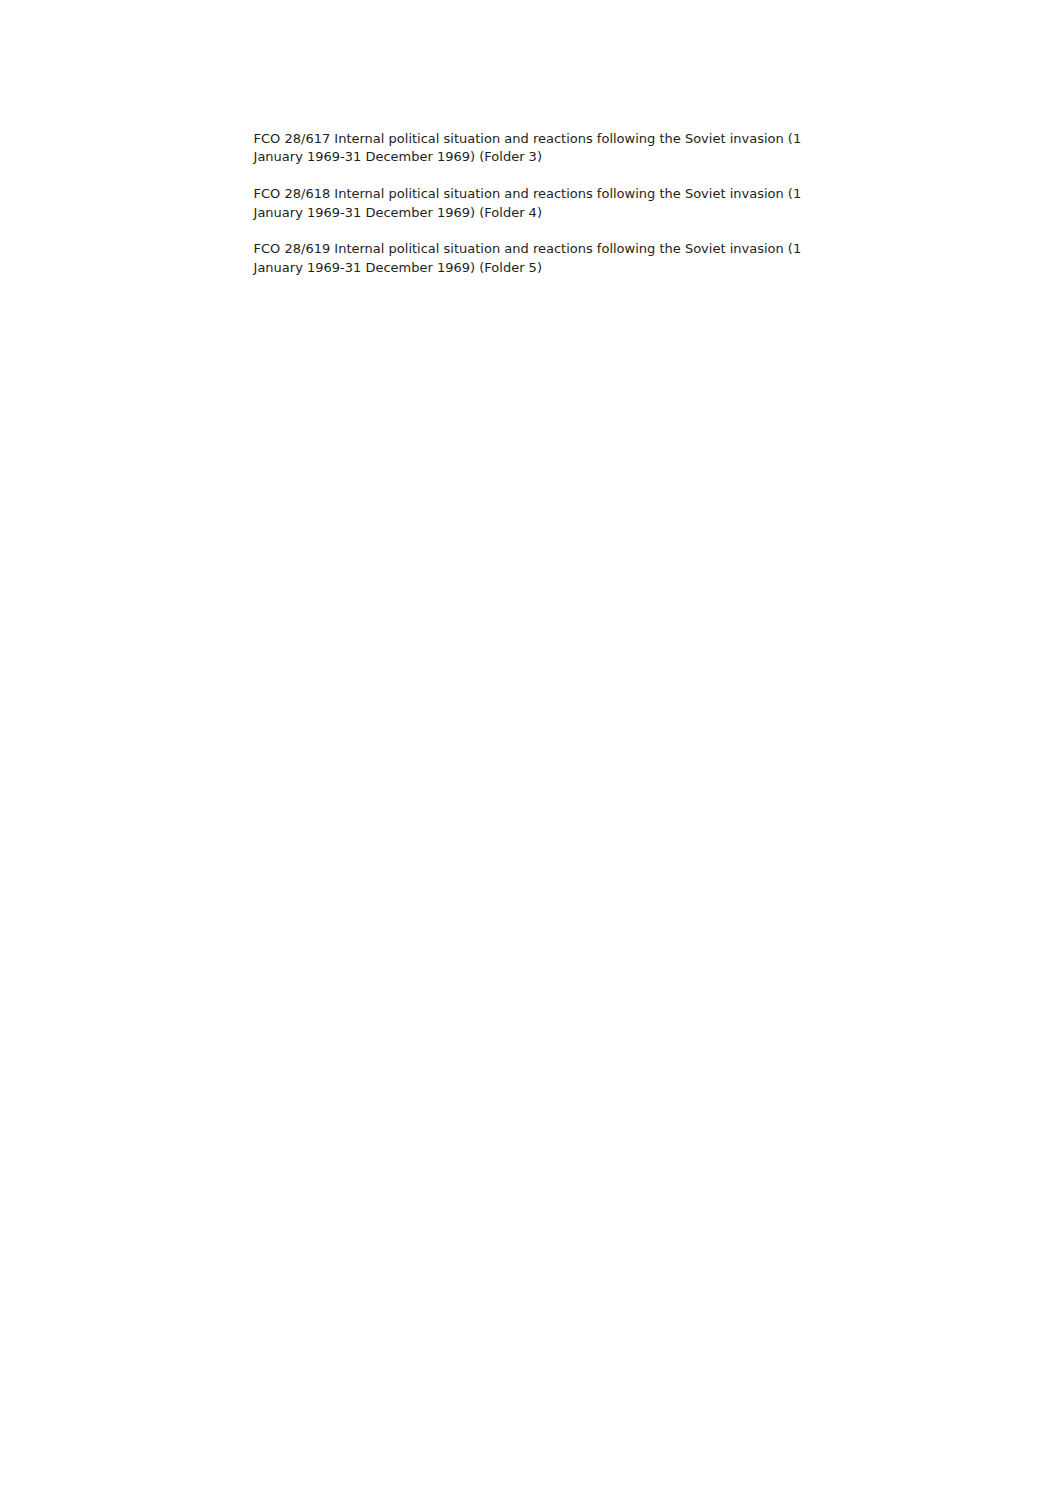FCO 28/617 Internal political situation and reactions following the Soviet invasion (1 January 1969-31 December 1969) (Folder 3)
FCO 28/618 Internal political situation and reactions following the Soviet invasion (1 January 1969-31 December 1969) (Folder 4)
FCO 28/619 Internal political situation and reactions following the Soviet invasion (1 January 1969-31 December 1969) (Folder 5)